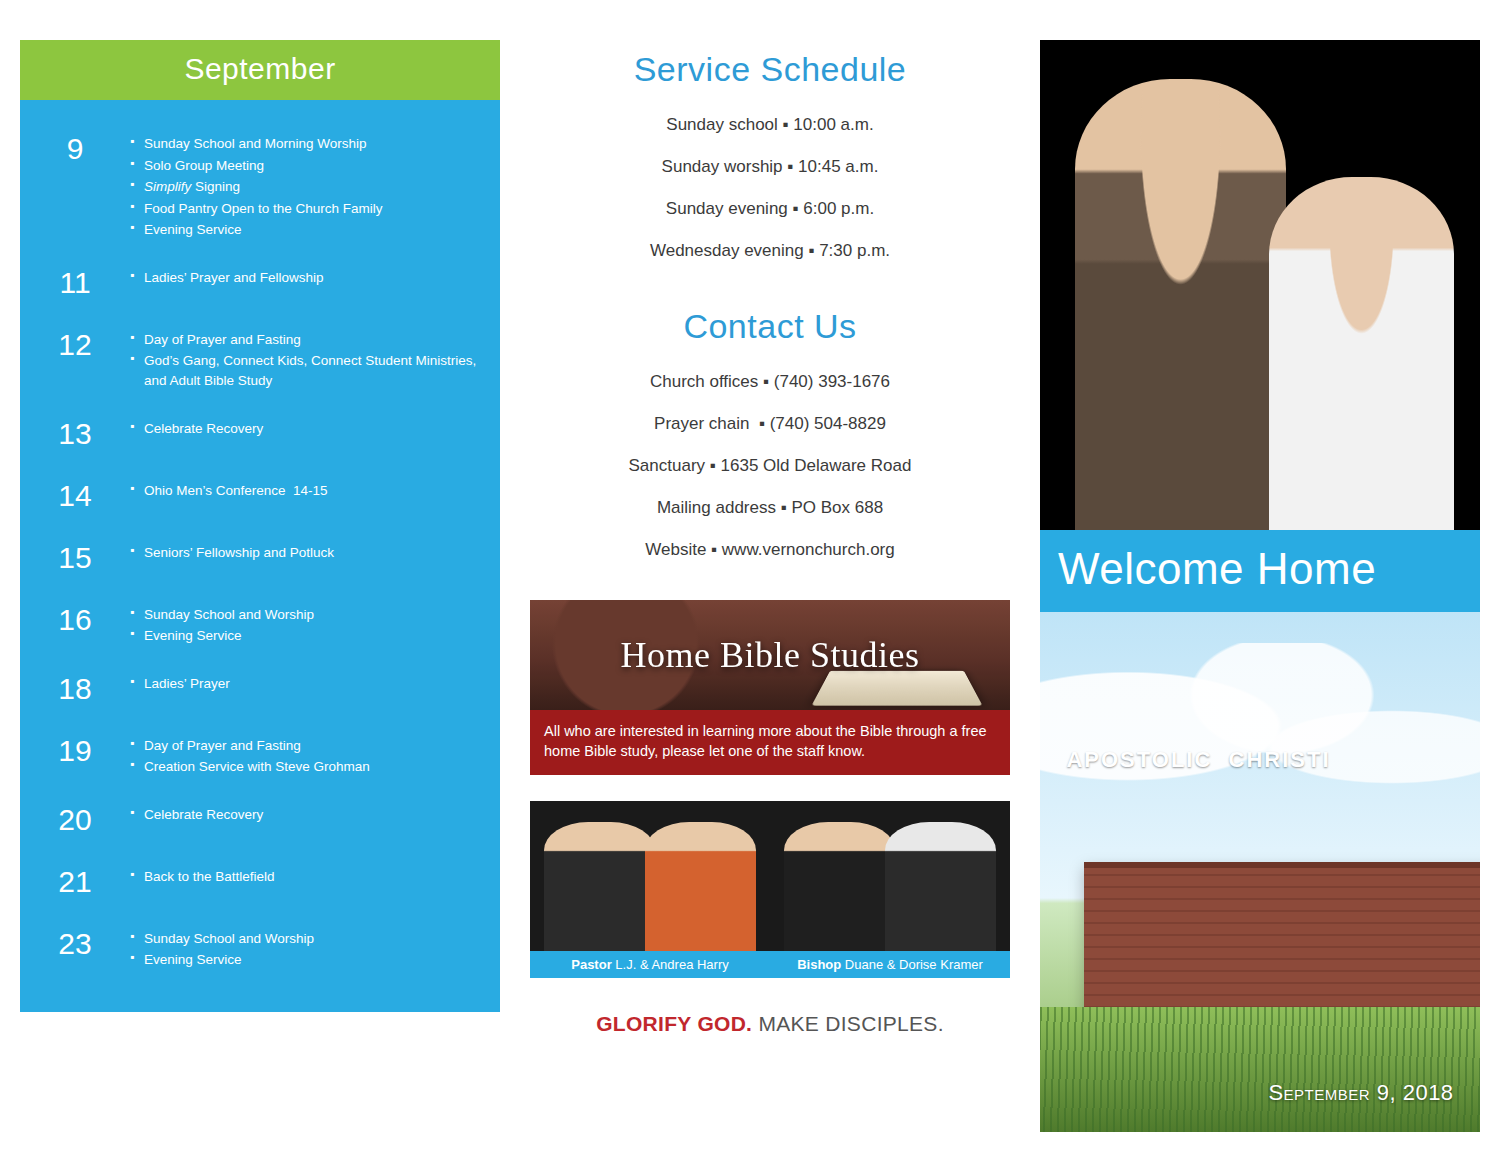September
9
Sunday School and Morning Worship
Solo Group Meeting
Simplify Signing
Food Pantry Open to the Church Family
Evening Service
11
Ladies’ Prayer and Fellowship
12
Day of Prayer and Fasting
God’s Gang, Connect Kids, Connect Student Ministries, and Adult Bible Study
13
Celebrate Recovery
14
Ohio Men’s Conference 14-15
15
Seniors’ Fellowship and Potluck
16
Sunday School and Worship
Evening Service
18
Ladies’ Prayer
19
Day of Prayer and Fasting
Creation Service with Steve Grohman
20
Celebrate Recovery
21
Back to the Battlefield
23
Sunday School and Worship
Evening Service
Service Schedule
Sunday school ▪ 10:00 a.m.
Sunday worship ▪ 10:45 a.m.
Sunday evening ▪ 6:00 p.m.
Wednesday evening ▪ 7:30 p.m.
Contact Us
Church offices ▪ (740) 393-1676
Prayer chain ▪ (740) 504-8829
Sanctuary ▪ 1635 Old Delaware Road
Mailing address ▪ PO Box 688
Website ▪ www.vernonchurch.org
Home Bible Studies
All who are interested in learning more about the Bible through a free home Bible study, please let one of the staff know.
Pastor L.J. & Andrea Harry
Bishop Duane & Dorise Kramer
GLORIFY GOD. MAKE DISCIPLES.
Welcome Home
APOSTOLIC CHRISTI ACC September 9, 2018